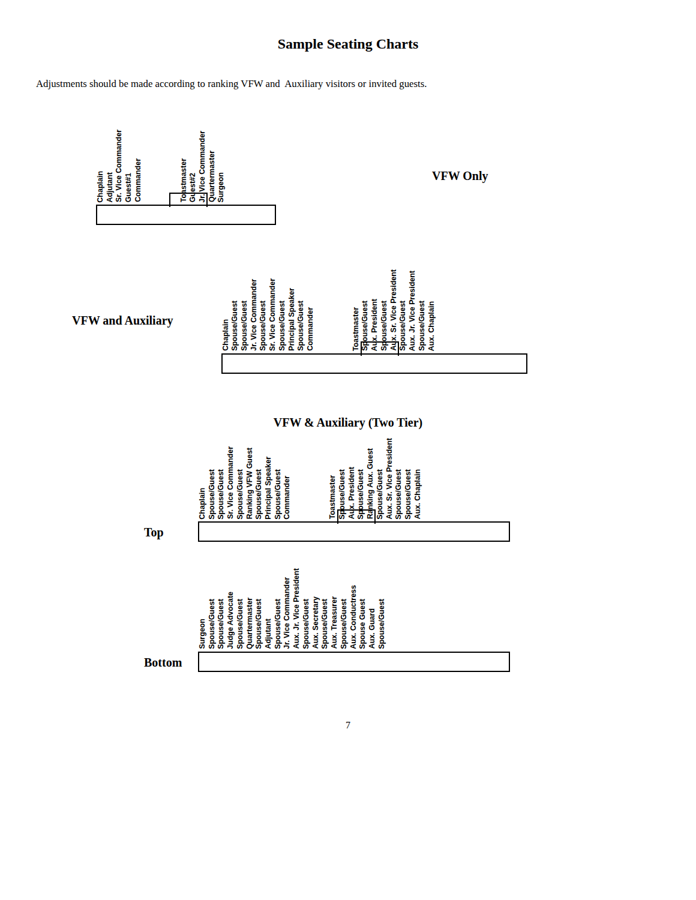Sample Seating Charts
Adjustments should be made according to ranking VFW and Auxiliary visitors or invited guests.
Chaplain
Adjutant
Sr. Vice Commander
Guest#1
Commander
Toastmaster
Guest#2
Jr. Vice Commander
Quartermaster
Surgeon
VFW Only
VFW and Auxiliary
Chaplain
Spouse/Guest
Spouse/Guest
Jr. Vice Commander
Spouse/Guest
Sr. Vice Commander
Spouse/Guest
Principal Speaker
Spouse/Guest
Commander
Toastmaster
Spouse/Guest
Aux. President
Spouse/Guest
Aux. Sr. Vice President
Spouse/Guest
Aux. Jr. Vice President
Spouse/Guest
Aux. Chaplain
VFW & Auxiliary (Two Tier)
Top
Chaplain
Spouse/Guest
Spouse/Guest
Sr. Vice Commander
Spouse/Guest
Ranking VFW Guest
Spouse/Guest
Principal Speaker
Spouse/Guest
Commander
Toastmaster
Spouse/Guest
Aux. President
Spouse/Guest
Ranking Aux. Guest
Spouse/Guest
Aux. Sr. Vice President
Spouse/Guest
Spouse/Guest
Aux. Chaplain
Bottom
Surgeon
Spouse/Guest
Spouse/Guest
Judge Advocate
Spouse/Guest
Quartermaster
Spouse/Guest
Adjutant
Spouse/Guest
Jr. Vice Commander
Aux. Jr. Vice President
Spouse/Guest
Aux. Secretary
Spouse/Guest
Aux. Treasurer
Spouse/Guest
Aux. Conductress
Spouse Guest
Aux. Guard
Spouse/Guest
7